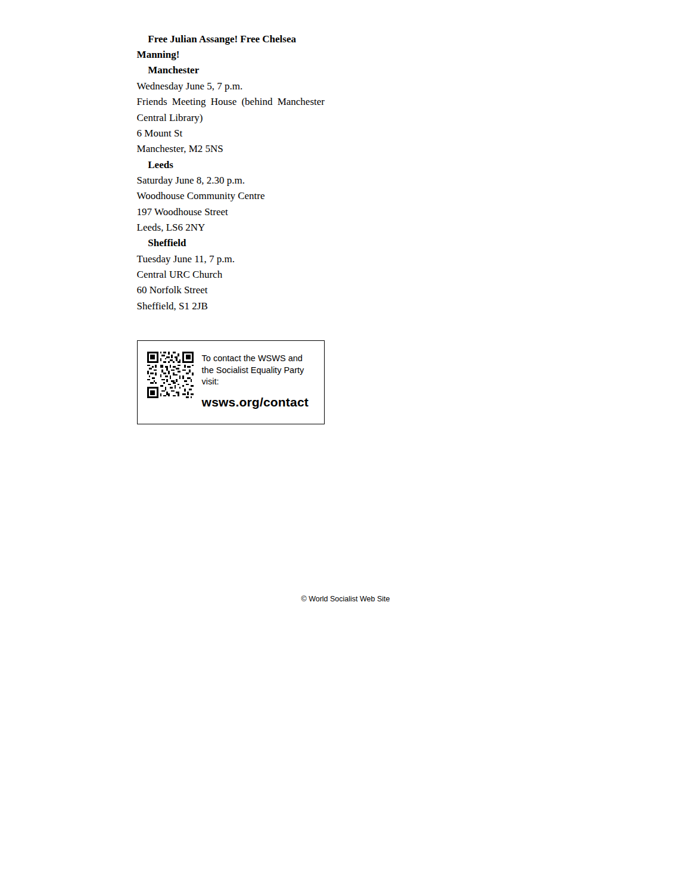Free Julian Assange! Free Chelsea Manning!
Manchester
Wednesday June 5, 7 p.m.
Friends Meeting House (behind Manchester Central Library)
6 Mount St
Manchester, M2 5NS
Leeds
Saturday June 8, 2.30 p.m.
Woodhouse Community Centre
197 Woodhouse Street
Leeds, LS6 2NY
Sheffield
Tuesday June 11, 7 p.m.
Central URC Church
60 Norfolk Street
Sheffield, S1 2JB
To contact the WSWS and the Socialist Equality Party visit: wsws.org/contact
© World Socialist Web Site